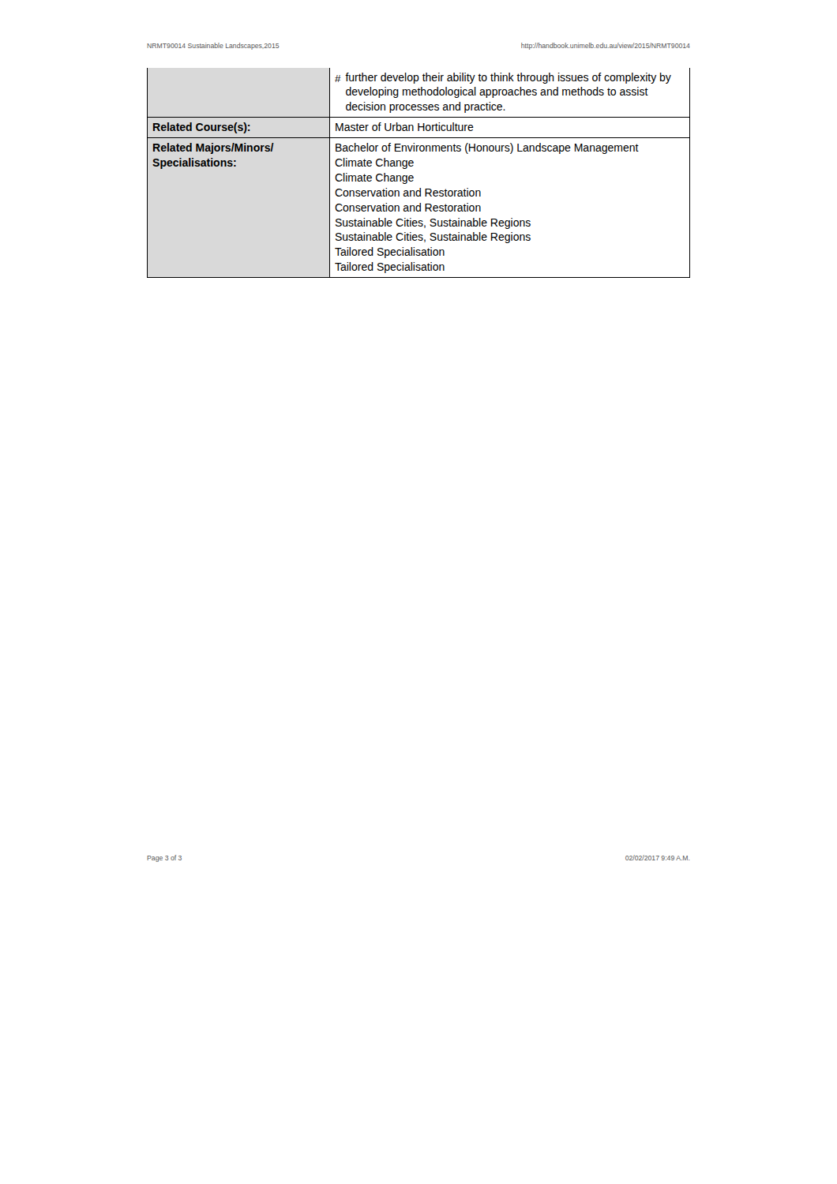NRMT90014 Sustainable Landscapes,2015
http://handbook.unimelb.edu.au/view/2015/NRMT90014
| | # further develop their ability to think through issues of complexity by developing methodological approaches and methods to assist decision processes and practice. |
| Related Course(s): | Master of Urban Horticulture |
| Related Majors/Minors/ Specialisations: | Bachelor of Environments (Honours) Landscape Management Climate Change Climate Change Conservation and Restoration Conservation and Restoration Sustainable Cities, Sustainable Regions Sustainable Cities, Sustainable Regions Tailored Specialisation Tailored Specialisation |
Page 3 of 3
02/02/2017 9:49 A.M.